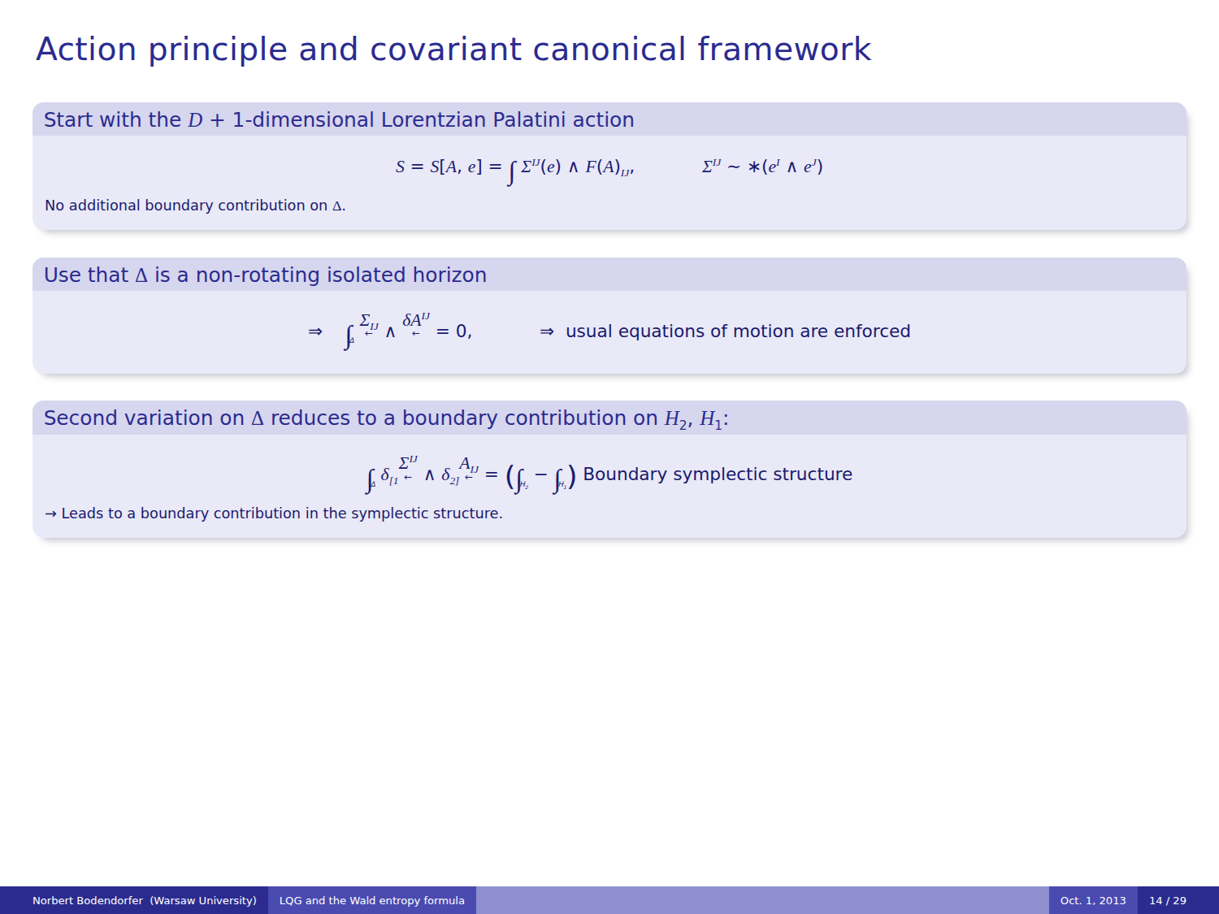Action principle and covariant canonical framework
Start with the D + 1-dimensional Lorentzian Palatini action
S = S[A, e] = ∫ ΣIJ(e) ∧ F(A)IJ, ΣIJ ∼ ∗(eI ∧ eJ)
No additional boundary contribution on Δ.
Use that Δ is a non-rotating isolated horizon
⇒ ∫Δ ΣIJ← ∧ δAIJ← = 0, ⇒ usual equations of motion are enforced
Second variation on Δ reduces to a boundary contribution on H2, H1:
∫Δ δ[1 ΣIJ← ∧ δ2] AIJ← = (∫H2 − ∫H1) Boundary symplectic structure
→ Leads to a boundary contribution in the symplectic structure.
Norbert Bodendorfer (Warsaw University)
LQG and the Wald entropy formula
Oct. 1, 2013
14 / 29